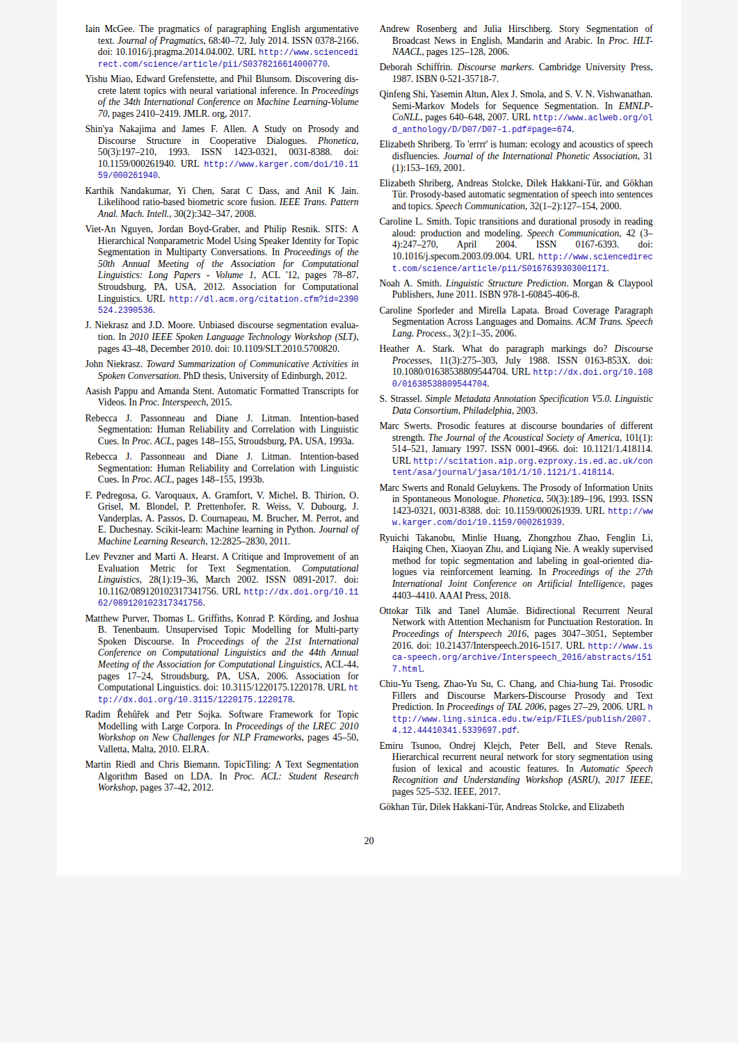Iain McGee. The pragmatics of paragraphing English argumentative text. Journal of Pragmatics, 68:40–72, July 2014. ISSN 0378-2166. doi: 10.1016/j.pragma.2014.04.002. URL http://www.sciencedirect.com/science/article/pii/S0378216614000770.
Yishu Miao, Edward Grefenstette, and Phil Blunsom. Discovering discrete latent topics with neural variational inference. In Proceedings of the 34th International Conference on Machine Learning-Volume 70, pages 2410–2419. JMLR. org, 2017.
Shin'ya Nakajima and James F. Allen. A Study on Prosody and Discourse Structure in Cooperative Dialogues. Phonetica, 50(3):197–210, 1993. ISSN 1423-0321, 0031-8388. doi: 10.1159/000261940. URL http://www.karger.com/doi/10.1159/000261940.
Karthik Nandakumar, Yi Chen, Sarat C Dass, and Anil K Jain. Likelihood ratio-based biometric score fusion. IEEE Trans. Pattern Anal. Mach. Intell., 30(2):342–347, 2008.
Viet-An Nguyen, Jordan Boyd-Graber, and Philip Resnik. SITS: A Hierarchical Nonparametric Model Using Speaker Identity for Topic Segmentation in Multiparty Conversations. In Proceedings of the 50th Annual Meeting of the Association for Computational Linguistics: Long Papers - Volume 1, ACL '12, pages 78–87, Stroudsburg, PA, USA, 2012. Association for Computational Linguistics. URL http://dl.acm.org/citation.cfm?id=2390524.2390536.
J. Niekrasz and J.D. Moore. Unbiased discourse segmentation evaluation. In 2010 IEEE Spoken Language Technology Workshop (SLT), pages 43–48, December 2010. doi: 10.1109/SLT.2010.5700820.
John Niekrasz. Toward Summarization of Communicative Activities in Spoken Conversation. PhD thesis, University of Edinburgh, 2012.
Aasish Pappu and Amanda Stent. Automatic Formatted Transcripts for Videos. In Proc. Interspeech, 2015.
Rebecca J. Passonneau and Diane J. Litman. Intention-based Segmentation: Human Reliability and Correlation with Linguistic Cues. In Proc. ACL, pages 148–155, Stroudsburg, PA, USA, 1993a.
Rebecca J. Passonneau and Diane J. Litman. Intention-based Segmentation: Human Reliability and Correlation with Linguistic Cues. In Proc. ACL, pages 148–155, 1993b.
F. Pedregosa, G. Varoquaux, A. Gramfort, V. Michel, B. Thirion, O. Grisel, M. Blondel, P. Prettenhofer, R. Weiss, V. Dubourg, J. Vanderplas, A. Passos, D. Cournapeau, M. Brucher, M. Perrot, and E. Duchesnay. Scikit-learn: Machine learning in Python. Journal of Machine Learning Research, 12:2825–2830, 2011.
Lev Pevzner and Marti A. Hearst. A Critique and Improvement of an Evaluation Metric for Text Segmentation. Computational Linguistics, 28(1):19–36, March 2002. ISSN 0891-2017. doi: 10.1162/089120102317341756. URL http://dx.doi.org/10.1162/089120102317341756.
Matthew Purver, Thomas L. Griffiths, Konrad P. Körding, and Joshua B. Tenenbaum. Unsupervised Topic Modelling for Multi-party Spoken Discourse. In Proceedings of the 21st International Conference on Computational Linguistics and the 44th Annual Meeting of the Association for Computational Linguistics, ACL-44, pages 17–24, Stroudsburg, PA, USA, 2006. Association for Computational Linguistics. doi: 10.3115/1220175.1220178. URL http://dx.doi.org/10.3115/1220175.1220178.
Radim Řehůřek and Petr Sojka. Software Framework for Topic Modelling with Large Corpora. In Proceedings of the LREC 2010 Workshop on New Challenges for NLP Frameworks, pages 45–50, Valletta, Malta, 2010. ELRA.
Martin Riedl and Chris Biemann. TopicTiling: A Text Segmentation Algorithm Based on LDA. In Proc. ACL: Student Research Workshop, pages 37–42, 2012.
Andrew Rosenberg and Julia Hirschberg. Story Segmentation of Broadcast News in English, Mandarin and Arabic. In Proc. HLT-NAACL, pages 125–128, 2006.
Deborah Schiffrin. Discourse markers. Cambridge University Press, 1987. ISBN 0-521-35718-7.
Qinfeng Shi, Yasemin Altun, Alex J. Smola, and S. V. N. Vishwanathan. Semi-Markov Models for Sequence Segmentation. In EMNLP-CoNLL, pages 640–648, 2007. URL http://www.aclweb.org/old_anthology/D/D07/D07-1.pdf#page=674.
Elizabeth Shriberg. To 'errrr' is human: ecology and acoustics of speech disfluencies. Journal of the International Phonetic Association, 31 (1):153–169, 2001.
Elizabeth Shriberg, Andreas Stolcke, Dilek Hakkani-Tür, and Gökhan Tür. Prosody-based automatic segmentation of speech into sentences and topics. Speech Communication, 32(1–2):127–154, 2000.
Caroline L. Smith. Topic transitions and durational prosody in reading aloud: production and modeling. Speech Communication, 42 (3–4):247–270, April 2004. ISSN 0167-6393. doi: 10.1016/j.specom.2003.09.004. URL http://www.sciencedirect.com/science/article/pii/S0167639303001171.
Noah A. Smith. Linguistic Structure Prediction. Morgan & Claypool Publishers, June 2011. ISBN 978-1-60845-406-8.
Caroline Sporleder and Mirella Lapata. Broad Coverage Paragraph Segmentation Across Languages and Domains. ACM Trans. Speech Lang. Process., 3(2):1–35, 2006.
Heather A. Stark. What do paragraph markings do? Discourse Processes, 11(3):275–303, July 1988. ISSN 0163-853X. doi: 10.1080/01638538809544704. URL http://dx.doi.org/10.1080/01638538809544704.
S. Strassel. Simple Metadata Annotation Specification V5.0. Linguistic Data Consortium, Philadelphia, 2003.
Marc Swerts. Prosodic features at discourse boundaries of different strength. The Journal of the Acoustical Society of America, 101(1): 514–521, January 1997. ISSN 0001-4966. doi: 10.1121/1.418114. URL http://scitation.aip.org.ezproxy.is.ed.ac.uk/content/asa/journal/jasa/101/1/10.1121/1.418114.
Marc Swerts and Ronald Geluykens. The Prosody of Information Units in Spontaneous Monologue. Phonetica, 50(3):189–196, 1993. ISSN 1423-0321, 0031-8388. doi: 10.1159/000261939. URL http://www.karger.com/doi/10.1159/000261939.
Ryuichi Takanobu, Minlie Huang, Zhongzhou Zhao, Fenglin Li, Haiqing Chen, Xiaoyan Zhu, and Liqiang Nie. A weakly supervised method for topic segmentation and labeling in goal-oriented dialogues via reinforcement learning. In Proceedings of the 27th International Joint Conference on Artificial Intelligence, pages 4403–4410. AAAI Press, 2018.
Ottokar Tilk and Tanel Alumäe. Bidirectional Recurrent Neural Network with Attention Mechanism for Punctuation Restoration. In Proceedings of Interspeech 2016, pages 3047–3051, September 2016. doi: 10.21437/Interspeech.2016-1517. URL http://www.isca-speech.org/archive/Interspeech_2016/abstracts/1517.html.
Chiu-Yu Tseng, Zhao-Yu Su, C. Chang, and Chia-hung Tai. Prosodic Fillers and Discourse Markers-Discourse Prosody and Text Prediction. In Proceedings of TAL 2006, pages 27–29, 2006. URL http://www.ling.sinica.edu.tw/eip/FILES/publish/2007.4.12.44410341.5339697.pdf.
Emiru Tsunoo, Ondrej Klejch, Peter Bell, and Steve Renals. Hierarchical recurrent neural network for story segmentation using fusion of lexical and acoustic features. In Automatic Speech Recognition and Understanding Workshop (ASRU), 2017 IEEE, pages 525–532. IEEE, 2017.
Gökhan Tür, Dilek Hakkani-Tür, Andreas Stolcke, and Elizabeth
20